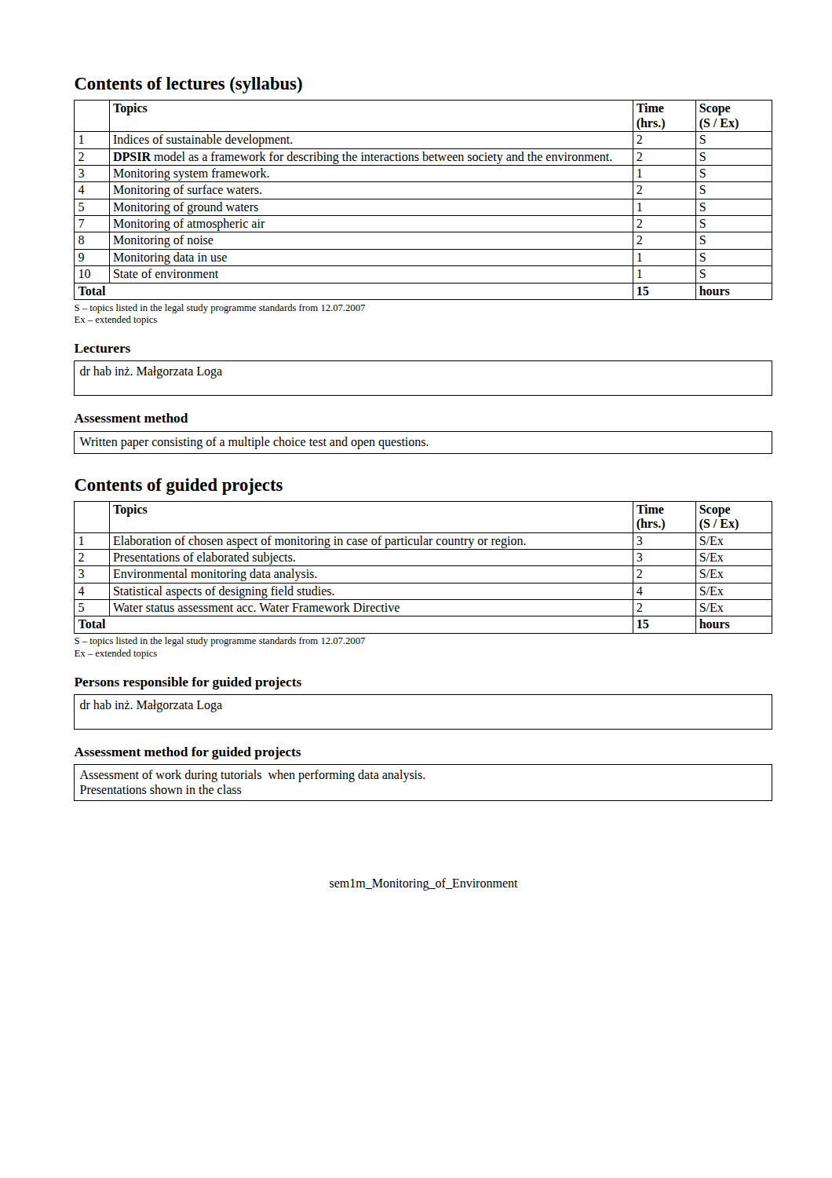Contents of lectures (syllabus)
| | Topics | Time (hrs.) | Scope (S / Ex) |
| --- | --- | --- | --- |
| 1 | Indices of sustainable development. | 2 | S |
| 2 | DPSIR model as a framework for describing the interactions between society and the environment. | 2 | S |
| 3 | Monitoring system framework. | 1 | S |
| 4 | Monitoring of surface waters. | 2 | S |
| 5 | Monitoring of ground waters | 1 | S |
| 7 | Monitoring of atmospheric air | 2 | S |
| 8 | Monitoring of noise | 2 | S |
| 9 | Monitoring data in use | 1 | S |
| 10 | State of environment | 1 | S |
| Total | 15 | hours |
S – topics listed in the legal study programme standards from 12.07.2007
Ex – extended topics
Lecturers
dr hab inż. Małgorzata Loga
Assessment method
Written paper consisting of a multiple choice test and open questions.
Contents of guided projects
| | Topics | Time (hrs.) | Scope (S / Ex) |
| --- | --- | --- | --- |
| 1 | Elaboration of chosen aspect of monitoring in case of particular country or region. | 3 | S/Ex |
| 2 | Presentations of elaborated subjects. | 3 | S/Ex |
| 3 | Environmental monitoring data analysis. | 2 | S/Ex |
| 4 | Statistical aspects of designing field studies. | 4 | S/Ex |
| 5 | Water status assessment acc. Water Framework Directive | 2 | S/Ex |
| Total | 15 | hours |
S – topics listed in the legal study programme standards from 12.07.2007
Ex – extended topics
Persons responsible for guided projects
dr hab inż. Małgorzata Loga
Assessment method for guided projects
Assessment of work during tutorials when performing data analysis.
Presentations shown in the class
sem1m_Monitoring_of_Environment